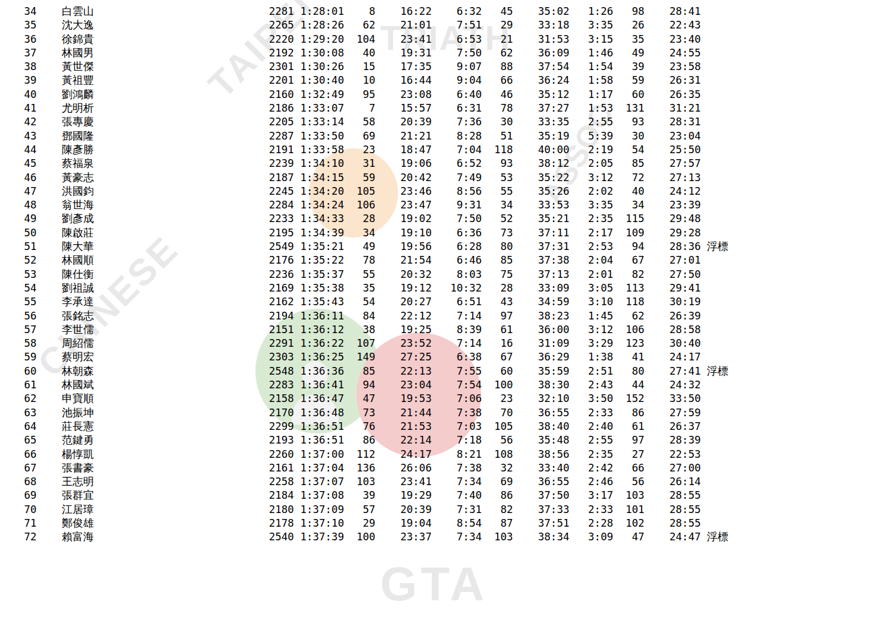TAIPEI
CHINESE
TRIATH
ASSOC
GTA
 34    白雲山                            2281 1:28:01    8    16:22    6:32   45    35:02   1:26   98    28:41
 35    沈大逸                            2265 1:28:26   62    21:01    7:51   29    33:18   3:35   26    22:43
 36    徐錦貴                            2220 1:29:20  104    23:41    6:53   21    31:53   3:15   35    23:40
 37    林國男                            2192 1:30:08   40    19:31    7:50   62    36:09   1:46   49    24:55
 38    黃世傑                            2301 1:30:26   15    17:35    9:07   88    37:54   1:54   39    23:58
 39    黃祖豐                            2201 1:30:40   10    16:44    9:04   66    36:24   1:58   59    26:31
 40    劉鴻麟                            2160 1:32:49   95    23:08    6:40   46    35:12   1:17   60    26:35
 41    尤明析                            2186 1:33:07    7    15:57    6:31   78    37:27   1:53  131    31:21
 42    張專慶                            2205 1:33:14   58    20:39    7:36   30    33:35   2:55   93    28:31
 43    鄧國隆                            2287 1:33:50   69    21:21    8:28   51    35:19   5:39   30    23:04
 44    陳彥勝                            2191 1:33:58   23    18:47    7:04  118    40:00   2:19   54    25:50
 45    蔡福泉                            2239 1:34:10   31    19:06    6:52   93    38:12   2:05   85    27:57
 46    黃豪志                            2187 1:34:15   59    20:42    7:49   53    35:22   3:12   72    27:13
 47    洪國鈞                            2245 1:34:20  105    23:46    8:56   55    35:26   2:02   40    24:12
 48    翁世海                            2284 1:34:24  106    23:47    9:31   34    33:53   3:35   34    23:39
 49    劉彥成                            2233 1:34:33   28    19:02    7:50   52    35:21   2:35  115    29:48
 50    陳啟莊                            2195 1:34:39   34    19:10    6:36   73    37:11   2:17  109    29:28
 51    陳大華                            2549 1:35:21   49    19:56    6:28   80    37:31   2:53   94    28:36 浮標
 52    林國順                            2176 1:35:22   78    21:54    6:46   85    37:38   2:04   67    27:01
 53    陳仕衡                            2236 1:35:37   55    20:32    8:03   75    37:13   2:01   82    27:50
 54    劉祖誠                            2169 1:35:38   35    19:12   10:32   28    33:09   3:05  113    29:41
 55    李承達                            2162 1:35:43   54    20:27    6:51   43    34:59   3:10  118    30:19
 56    張銘志                            2194 1:36:11   84    22:12    7:14   97    38:23   1:45   62    26:39
 57    李世儒                            2151 1:36:12   38    19:25    8:39   61    36:00   3:12  106    28:58
 58    周紹儒                            2291 1:36:22  107    23:52    7:14   16    31:09   3:29  123    30:40
 59    蔡明宏                            2303 1:36:25  149    27:25    6:38   67    36:29   1:38   41    24:17
 60    林朝森                            2548 1:36:36   85    22:13    7:55   60    35:59   2:51   80    27:41 浮標
 61    林國斌                            2283 1:36:41   94    23:04    7:54  100    38:30   2:43   44    24:32
 62    申寶順                            2158 1:36:47   47    19:53    7:06   23    32:10   3:50  152    33:50
 63    池振坤                            2170 1:36:48   73    21:44    7:38   70    36:55   2:33   86    27:59
 64    莊長憲                            2299 1:36:51   76    21:53    7:03  105    38:40   2:40   61    26:37
 65    范鍵勇                            2193 1:36:51   86    22:14    7:18   56    35:48   2:55   97    28:39
 66    楊惇凱                            2260 1:37:00  112    24:17    8:21  108    38:56   2:35   27    22:53
 67    張書豪                            2161 1:37:04  136    26:06    7:38   32    33:40   2:42   66    27:00
 68    王志明                            2258 1:37:07  103    23:41    7:34   69    36:55   2:46   56    26:14
 69    張群宜                            2184 1:37:08   39    19:29    7:40   86    37:50   3:17  103    28:55
 70    江居璋                            2180 1:37:09   57    20:39    7:31   82    37:33   2:33  101    28:55
 71    鄭俊雄                            2178 1:37:10   29    19:04    8:54   87    37:51   2:28  102    28:55
 72    賴富海                            2540 1:37:39  100    23:37    7:34  103    38:34   3:09   47    24:47 浮標